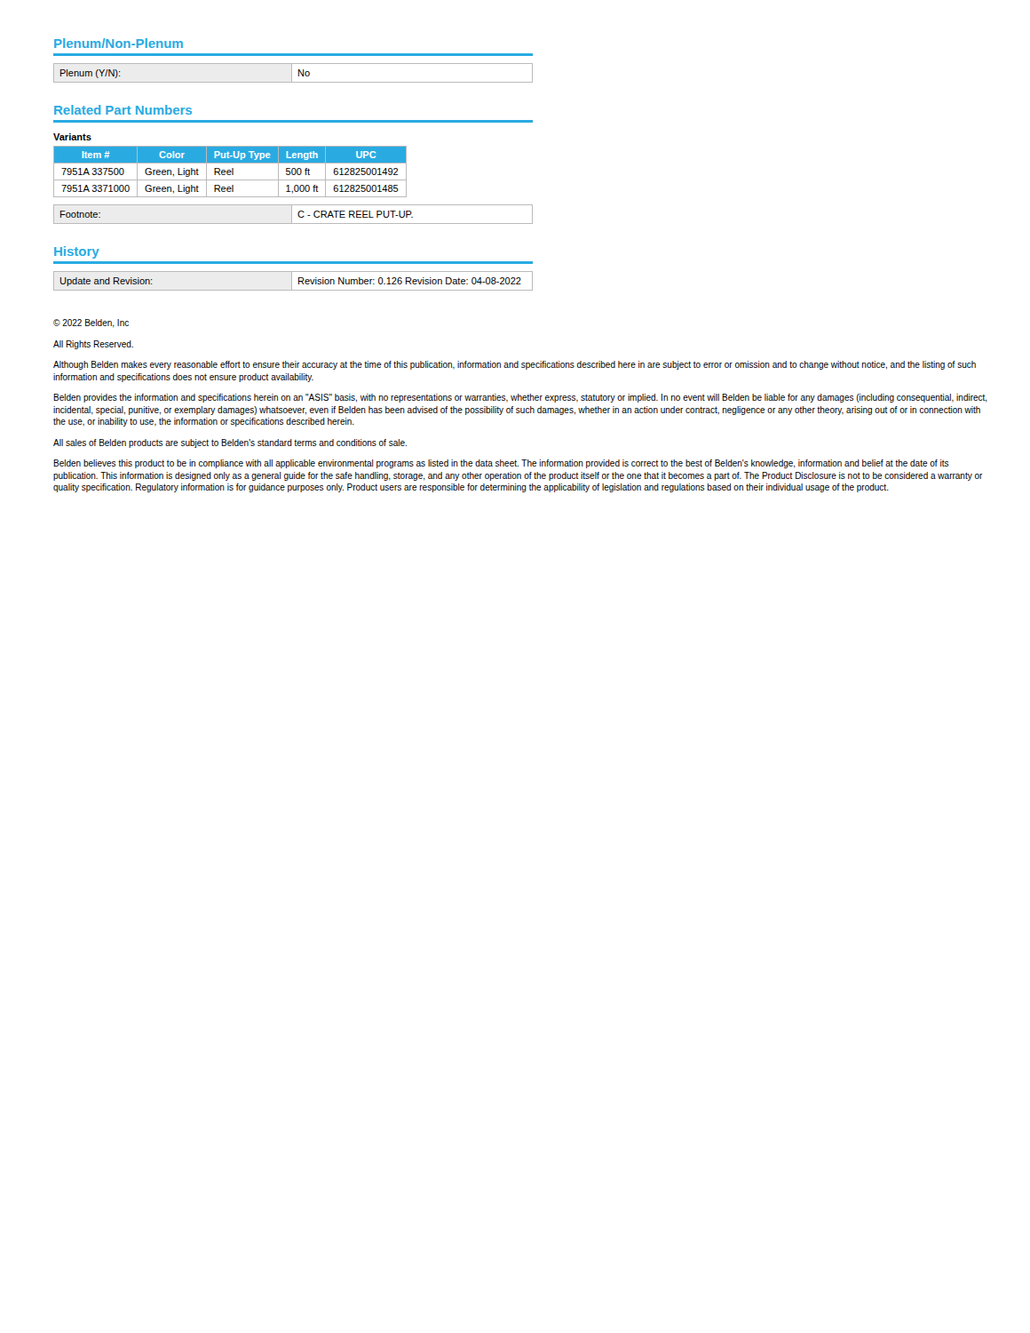Plenum/Non-Plenum
| Plenum (Y/N): | No |
Related Part Numbers
Variants
| Item # | Color | Put-Up Type | Length | UPC |
| --- | --- | --- | --- | --- |
| 7951A 337500 | Green, Light | Reel | 500 ft | 612825001492 |
| 7951A 3371000 | Green, Light | Reel | 1,000 ft | 612825001485 |
| Footnote: | C - CRATE REEL PUT-UP. |
History
| Update and Revision: | Revision Number: 0.126 Revision Date: 04-08-2022 |
© 2022 Belden, Inc
All Rights Reserved.
Although Belden makes every reasonable effort to ensure their accuracy at the time of this publication, information and specifications described here in are subject to error or omission and to change without notice, and the listing of such information and specifications does not ensure product availability.
Belden provides the information and specifications herein on an "ASIS" basis, with no representations or warranties, whether express, statutory or implied. In no event will Belden be liable for any damages (including consequential, indirect, incidental, special, punitive, or exemplary damages) whatsoever, even if Belden has been advised of the possibility of such damages, whether in an action under contract, negligence or any other theory, arising out of or in connection with the use, or inability to use, the information or specifications described herein.
All sales of Belden products are subject to Belden's standard terms and conditions of sale.
Belden believes this product to be in compliance with all applicable environmental programs as listed in the data sheet. The information provided is correct to the best of Belden's knowledge, information and belief at the date of its publication. This information is designed only as a general guide for the safe handling, storage, and any other operation of the product itself or the one that it becomes a part of. The Product Disclosure is not to be considered a warranty or quality specification. Regulatory information is for guidance purposes only. Product users are responsible for determining the applicability of legislation and regulations based on their individual usage of the product.